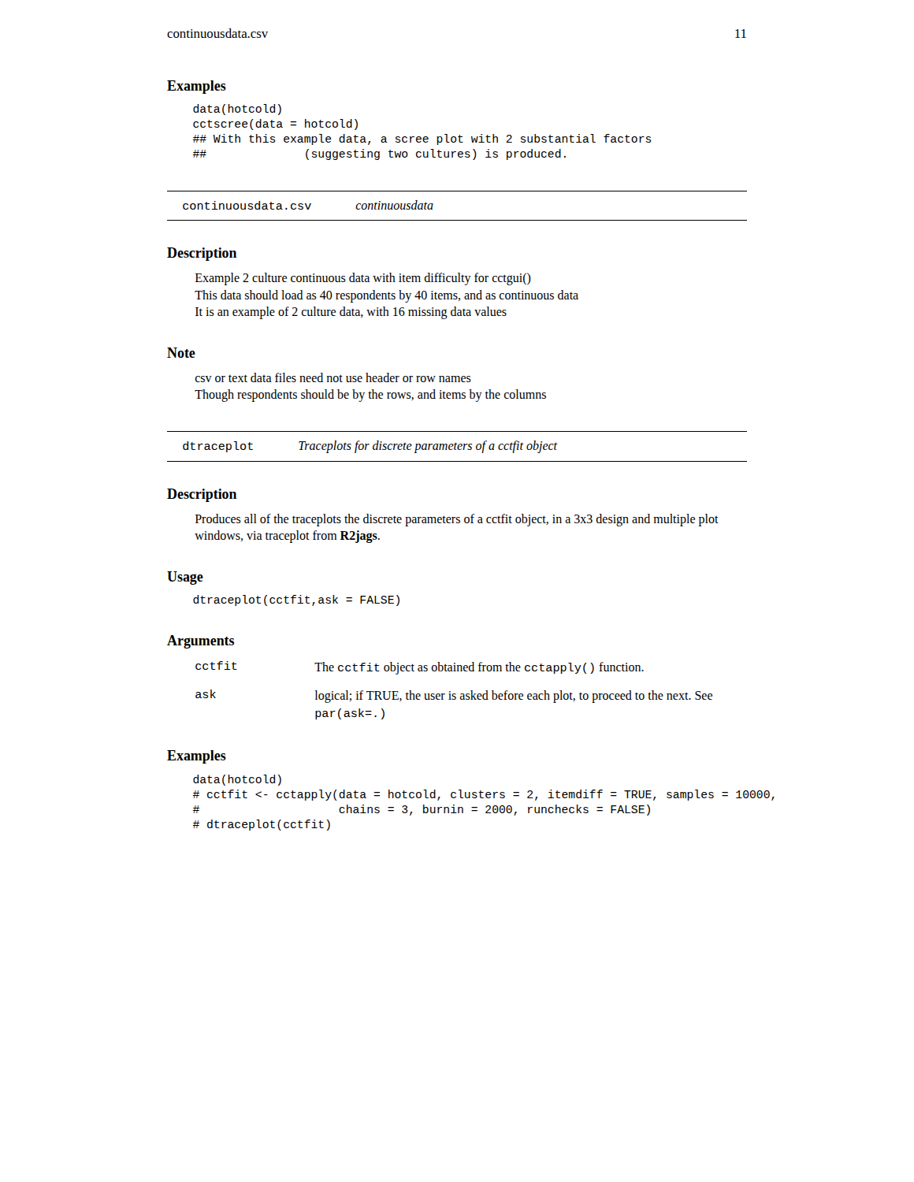continuousdata.csv 11
Examples
data(hotcold)
cctscree(data = hotcold)
## With this example data, a scree plot with 2 substantial factors
##              (suggesting two cultures) is produced.
continuousdata.csv continuousdata
Description
Example 2 culture continuous data with item difficulty for cctgui()
This data should load as 40 respondents by 40 items, and as continuous data
It is an example of 2 culture data, with 16 missing data values
Note
csv or text data files need not use header or row names
Though respondents should be by the rows, and items by the columns
dtraceplot Traceplots for discrete parameters of a cctfit object
Description
Produces all of the traceplots the discrete parameters of a cctfit object, in a 3x3 design and multiple plot windows, via traceplot from R2jags.
Usage
dtraceplot(cctfit,ask = FALSE)
Arguments
cctfit
The cctfit object as obtained from the cctapply() function.
ask
logical; if TRUE, the user is asked before each plot, to proceed to the next. See par(ask=.)
Examples
data(hotcold)
# cctfit <- cctapply(data = hotcold, clusters = 2, itemdiff = TRUE, samples = 10000,
#                    chains = 3, burnin = 2000, runchecks = FALSE)
# dtraceplot(cctfit)